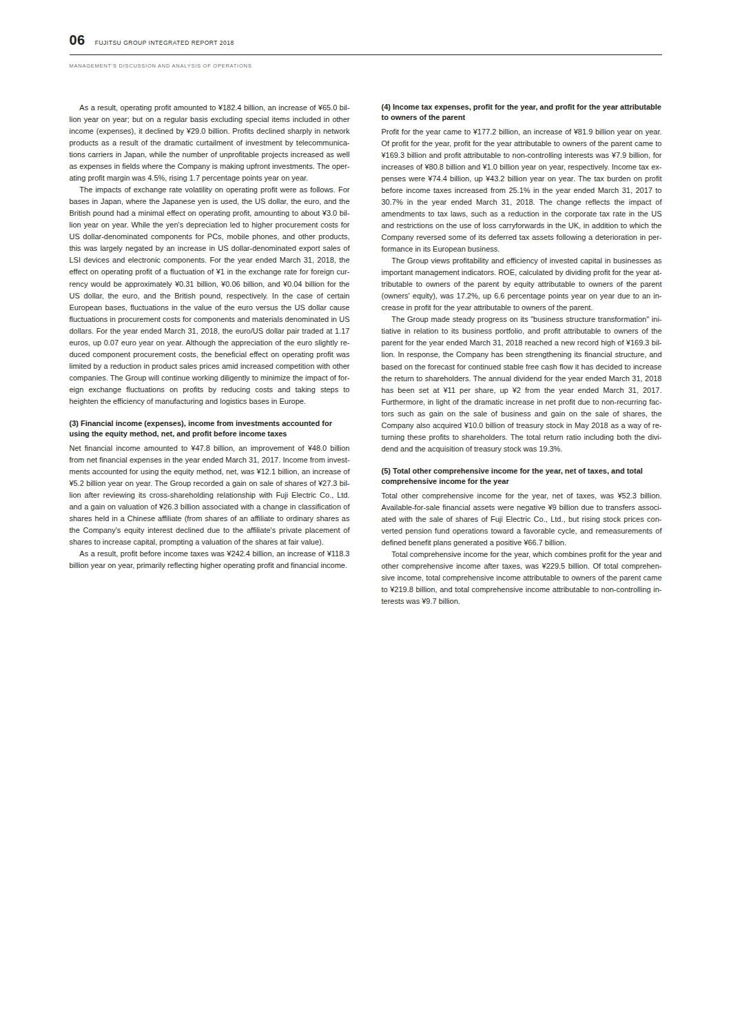06 Fujitsu Group Integrated Report 2018
Management's Discussion and Analysis of Operations
As a result, operating profit amounted to ¥182.4 billion, an increase of ¥65.0 billion year on year; but on a regular basis excluding special items included in other income (expenses), it declined by ¥29.0 billion. Profits declined sharply in network products as a result of the dramatic curtailment of investment by telecommunications carriers in Japan, while the number of unprofitable projects increased as well as expenses in fields where the Company is making upfront investments. The operating profit margin was 4.5%, rising 1.7 percentage points year on year.
The impacts of exchange rate volatility on operating profit were as follows. For bases in Japan, where the Japanese yen is used, the US dollar, the euro, and the British pound had a minimal effect on operating profit, amounting to about ¥3.0 billion year on year. While the yen's depreciation led to higher procurement costs for US dollar-denominated components for PCs, mobile phones, and other products, this was largely negated by an increase in US dollar-denominated export sales of LSI devices and electronic components. For the year ended March 31, 2018, the effect on operating profit of a fluctuation of ¥1 in the exchange rate for foreign currency would be approximately ¥0.31 billion, ¥0.06 billion, and ¥0.04 billion for the US dollar, the euro, and the British pound, respectively. In the case of certain European bases, fluctuations in the value of the euro versus the US dollar cause fluctuations in procurement costs for components and materials denominated in US dollars. For the year ended March 31, 2018, the euro/US dollar pair traded at 1.17 euros, up 0.07 euro year on year. Although the appreciation of the euro slightly reduced component procurement costs, the beneficial effect on operating profit was limited by a reduction in product sales prices amid increased competition with other companies. The Group will continue working diligently to minimize the impact of foreign exchange fluctuations on profits by reducing costs and taking steps to heighten the efficiency of manufacturing and logistics bases in Europe.
(3) Financial income (expenses), income from investments accounted for using the equity method, net, and profit before income taxes
Net financial income amounted to ¥47.8 billion, an improvement of ¥48.0 billion from net financial expenses in the year ended March 31, 2017. Income from investments accounted for using the equity method, net, was ¥12.1 billion, an increase of ¥5.2 billion year on year. The Group recorded a gain on sale of shares of ¥27.3 billion after reviewing its cross-shareholding relationship with Fuji Electric Co., Ltd. and a gain on valuation of ¥26.3 billion associated with a change in classification of shares held in a Chinese affiliate (from shares of an affiliate to ordinary shares as the Company's equity interest declined due to the affiliate's private placement of shares to increase capital, prompting a valuation of the shares at fair value).
As a result, profit before income taxes was ¥242.4 billion, an increase of ¥118.3 billion year on year, primarily reflecting higher operating profit and financial income.
(4) Income tax expenses, profit for the year, and profit for the year attributable to owners of the parent
Profit for the year came to ¥177.2 billion, an increase of ¥81.9 billion year on year. Of profit for the year, profit for the year attributable to owners of the parent came to ¥169.3 billion and profit attributable to non-controlling interests was ¥7.9 billion, for increases of ¥80.8 billion and ¥1.0 billion year on year, respectively. Income tax expenses were ¥74.4 billion, up ¥43.2 billion year on year. The tax burden on profit before income taxes increased from 25.1% in the year ended March 31, 2017 to 30.7% in the year ended March 31, 2018. The change reflects the impact of amendments to tax laws, such as a reduction in the corporate tax rate in the US and restrictions on the use of loss carryforwards in the UK, in addition to which the Company reversed some of its deferred tax assets following a deterioration in performance in its European business.
The Group views profitability and efficiency of invested capital in businesses as important management indicators. ROE, calculated by dividing profit for the year attributable to owners of the parent by equity attributable to owners of the parent (owners' equity), was 17.2%, up 6.6 percentage points year on year due to an increase in profit for the year attributable to owners of the parent.
The Group made steady progress on its "business structure transformation" initiative in relation to its business portfolio, and profit attributable to owners of the parent for the year ended March 31, 2018 reached a new record high of ¥169.3 billion. In response, the Company has been strengthening its financial structure, and based on the forecast for continued stable free cash flow it has decided to increase the return to shareholders. The annual dividend for the year ended March 31, 2018 has been set at ¥11 per share, up ¥2 from the year ended March 31, 2017. Furthermore, in light of the dramatic increase in net profit due to non-recurring factors such as gain on the sale of business and gain on the sale of shares, the Company also acquired ¥10.0 billion of treasury stock in May 2018 as a way of returning these profits to shareholders. The total return ratio including both the dividend and the acquisition of treasury stock was 19.3%.
(5) Total other comprehensive income for the year, net of taxes, and total comprehensive income for the year
Total other comprehensive income for the year, net of taxes, was ¥52.3 billion. Available-for-sale financial assets were negative ¥9 billion due to transfers associated with the sale of shares of Fuji Electric Co., Ltd., but rising stock prices converted pension fund operations toward a favorable cycle, and remeasurements of defined benefit plans generated a positive ¥66.7 billion.
Total comprehensive income for the year, which combines profit for the year and other comprehensive income after taxes, was ¥229.5 billion. Of total comprehensive income, total comprehensive income attributable to owners of the parent came to ¥219.8 billion, and total comprehensive income attributable to non-controlling interests was ¥9.7 billion.